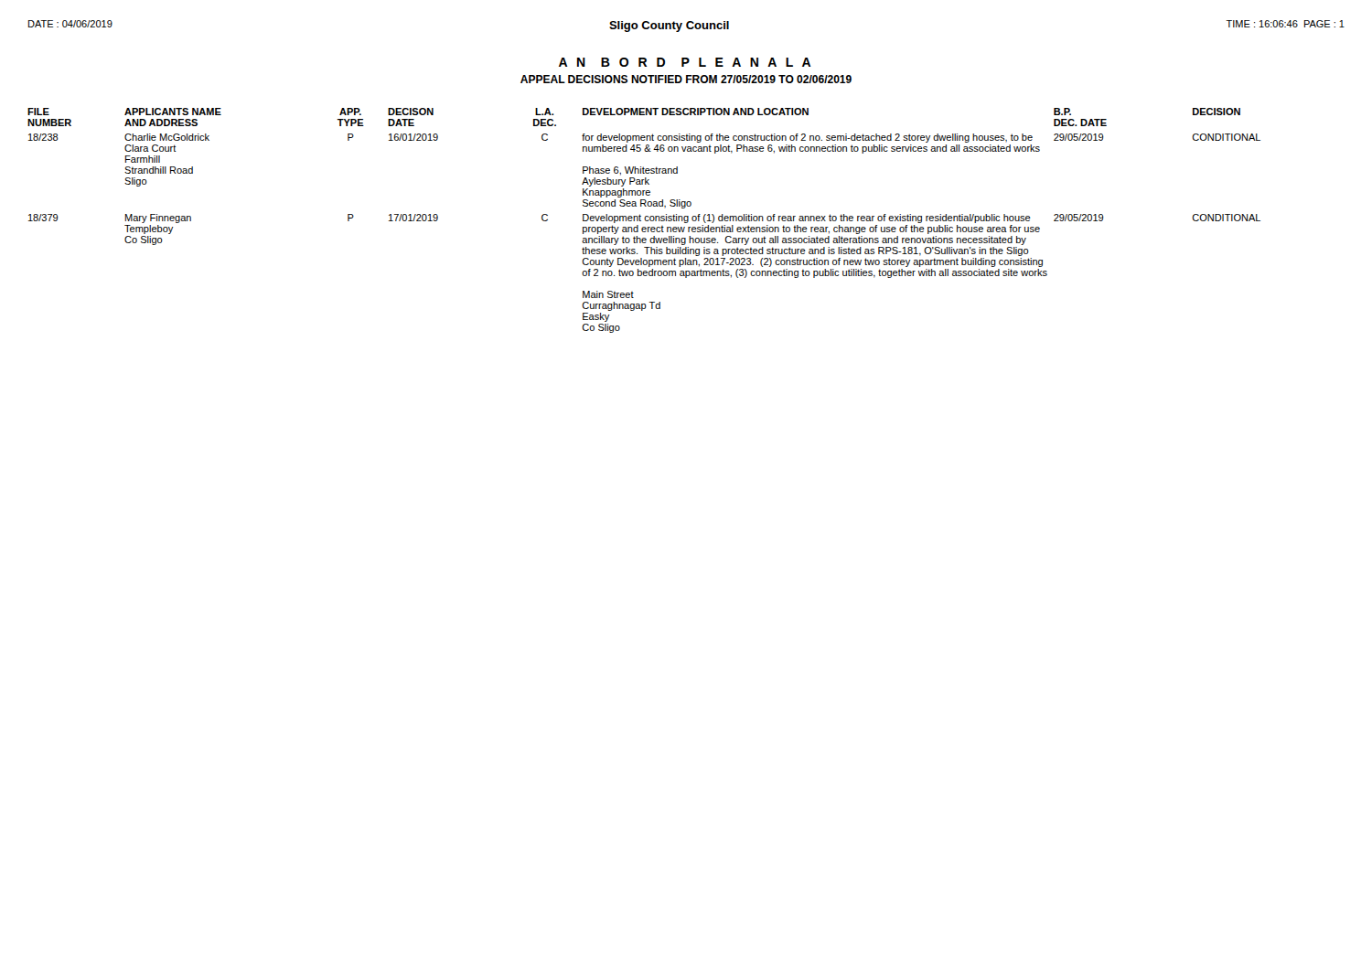DATE : 04/06/2019
Sligo County Council
TIME : 16:06:46 PAGE : 1
A N B O R D P L E A N A L A
APPEAL DECISIONS NOTIFIED FROM 27/05/2019 TO 02/06/2019
| FILE NUMBER | APPLICANTS NAME AND ADDRESS | APP. TYPE | DECISON DATE | L.A. DEC. | DEVELOPMENT DESCRIPTION AND LOCATION | B.P. DEC. DATE | DECISION |
| --- | --- | --- | --- | --- | --- | --- | --- |
| 18/238 | Charlie McGoldrick Clara Court Farmhill Strandhill Road Sligo | P | 16/01/2019 | C | for development consisting of the construction of 2 no. semi-detached 2 storey dwelling houses, to be numbered 45 & 46 on vacant plot, Phase 6, with connection to public services and all associated works Phase 6, Whitestrand Aylesbury Park Knappaghmore Second Sea Road, Sligo | 29/05/2019 | CONDITIONAL |
| 18/379 | Mary Finnegan Templeboy Co Sligo | P | 17/01/2019 | C | Development consisting of (1) demolition of rear annex to the rear of existing residential/public house property and erect new residential extension to the rear, change of use of the public house area for use ancillary to the dwelling house. Carry out all associated alterations and renovations necessitated by these works. This building is a protected structure and is listed as RPS-181, O'Sullivan's in the Sligo County Development plan, 2017-2023. (2) construction of new two storey apartment building consisting of 2 no. two bedroom apartments, (3) connecting to public utilities, together with all associated site works Main Street Curraghnagap Td Easky Co Sligo | 29/05/2019 | CONDITIONAL |